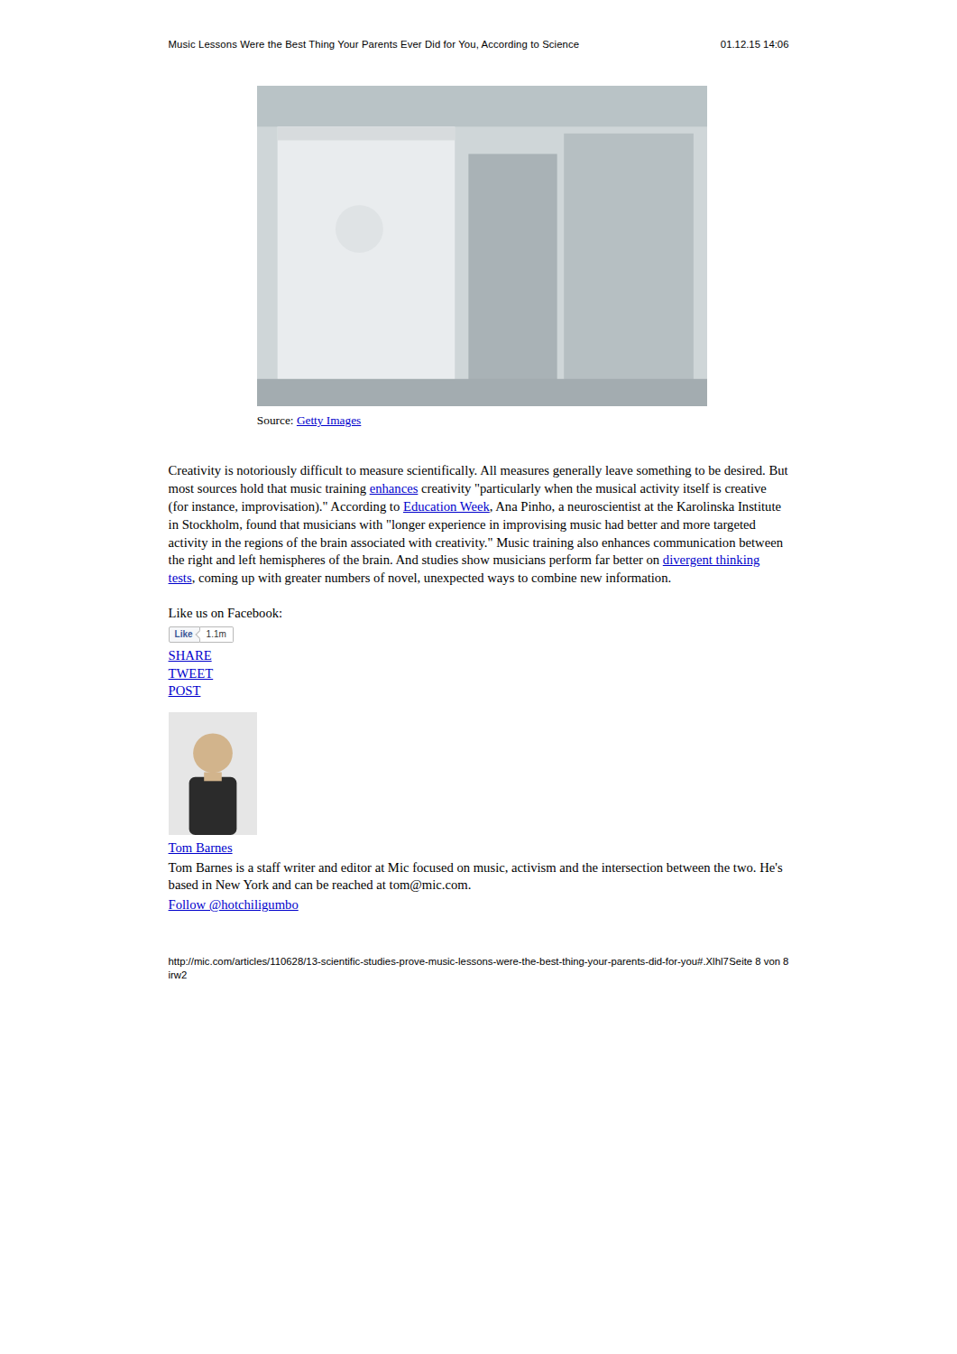Music Lessons Were the Best Thing Your Parents Ever Did for You, According to Science
01.12.15 14:06
Source: Getty Images
Creativity is notoriously difficult to measure scientifically. All measures generally leave something to be desired. But most sources hold that music training enhances creativity "particularly when the musical activity itself is creative (for instance, improvisation)." According to Education Week, Ana Pinho, a neuroscientist at the Karolinska Institute in Stockholm, found that musicians with "longer experience in improvising music had better and more targeted activity in the regions of the brain associated with creativity." Music training also enhances communication between the right and left hemispheres of the brain. And studies show musicians perform far better on divergent thinking tests, coming up with greater numbers of novel, unexpected ways to combine new information.
Like us on Facebook:
Like 1.1m
SHARE TWEET POST
Tom Barnes
Tom Barnes is a staff writer and editor at Mic focused on music, activism and the intersection between the two. He's based in New York and can be reached at tom@mic.com.
Follow @hotchiligumbo
http://mic.com/articles/110628/13-scientific-studies-prove-music-lessons-were-the-best-thing-your-parents-did-for-you#.Xlhl7irw2
Seite 8 von 8